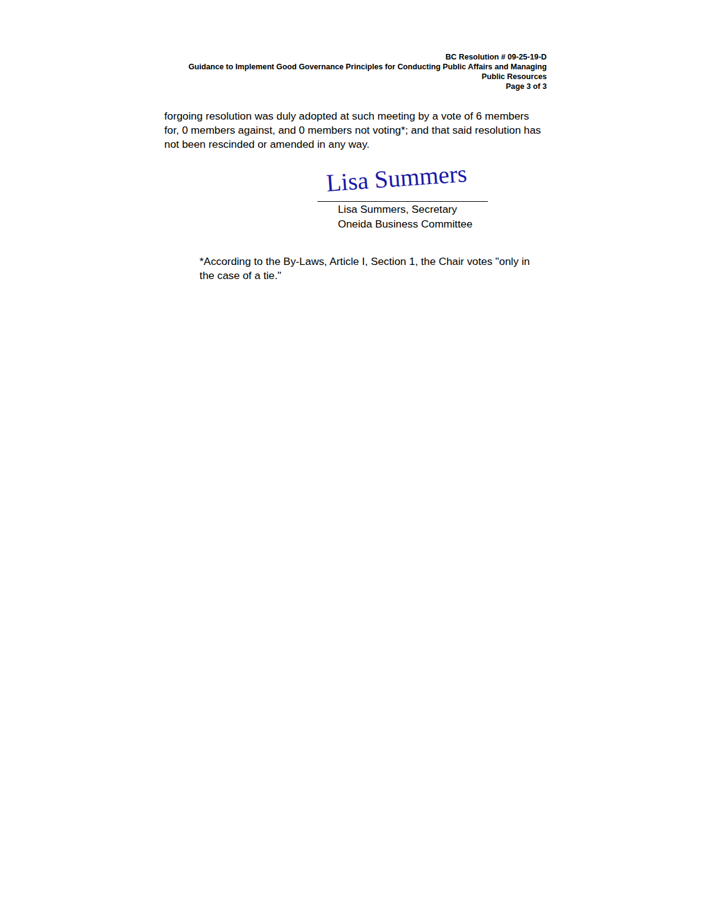BC Resolution # 09-25-19-D Guidance to Implement Good Governance Principles for Conducting Public Affairs and Managing Public Resources Page 3 of 3
forgoing resolution was duly adopted at such meeting by a vote of 6 members for, 0 members against, and 0 members not voting*; and that said resolution has not been rescinded or amended in any way.
Lisa Summers
Lisa Summers, Secretary
Oneida Business Committee
*According to the By-Laws, Article I, Section 1, the Chair votes "only in the case of a tie."